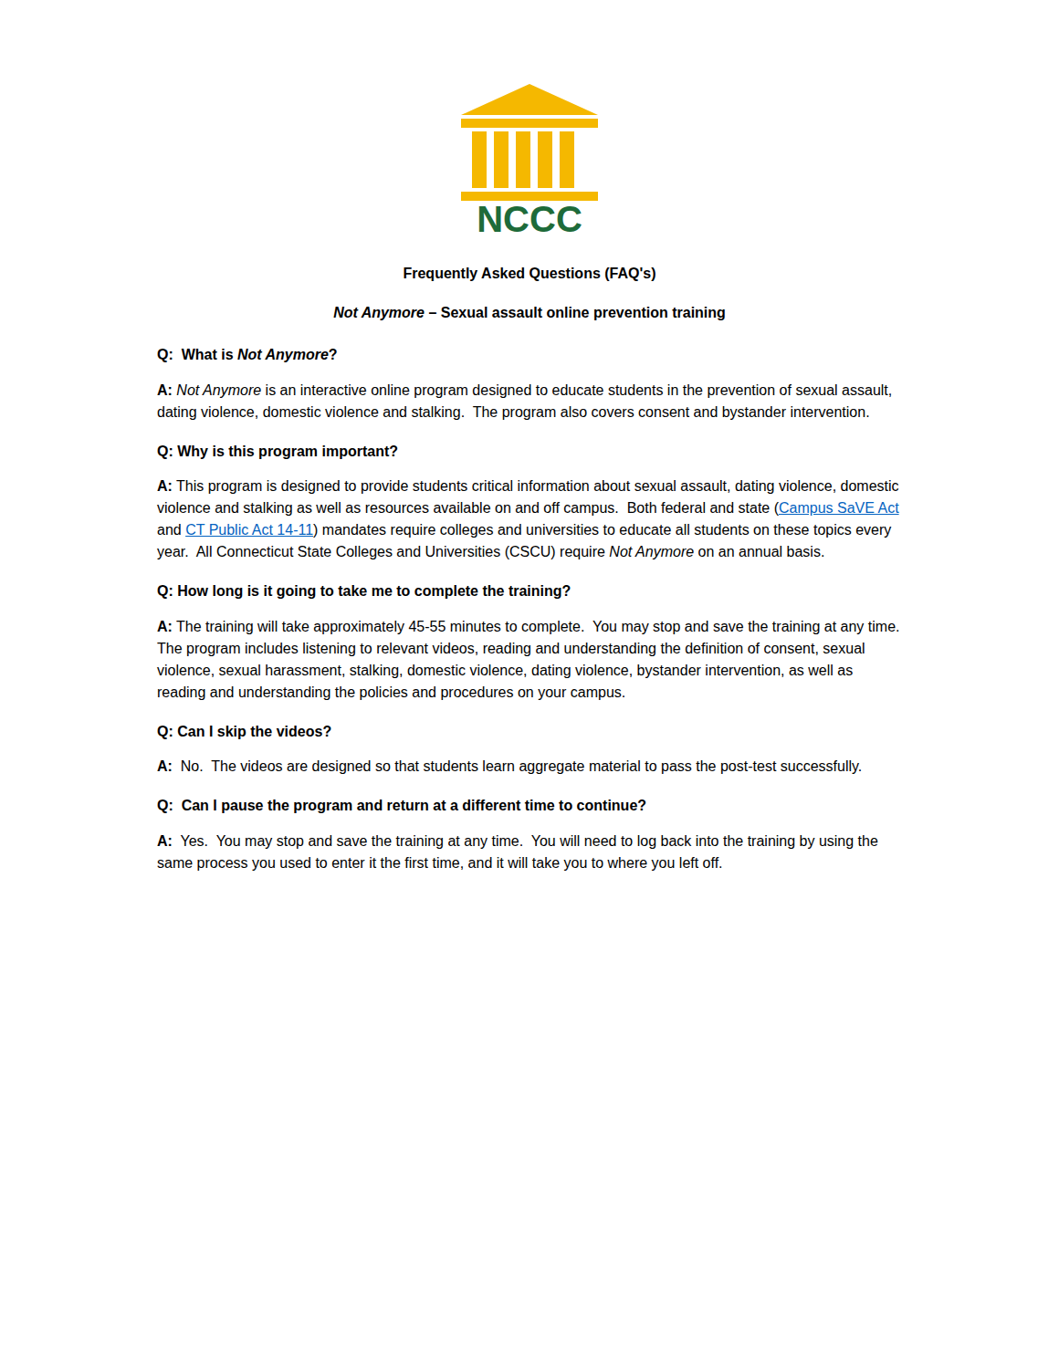NCCC
Frequently Asked Questions (FAQ's)
Not Anymore – Sexual assault online prevention training
Q: What is Not Anymore?
A: Not Anymore is an interactive online program designed to educate students in the prevention of sexual assault, dating violence, domestic violence and stalking. The program also covers consent and bystander intervention.
Q: Why is this program important?
A: This program is designed to provide students critical information about sexual assault, dating violence, domestic violence and stalking as well as resources available on and off campus. Both federal and state (Campus SaVE Act and CT Public Act 14-11) mandates require colleges and universities to educate all students on these topics every year. All Connecticut State Colleges and Universities (CSCU) require Not Anymore on an annual basis.
Q: How long is it going to take me to complete the training?
A: The training will take approximately 45-55 minutes to complete. You may stop and save the training at any time. The program includes listening to relevant videos, reading and understanding the definition of consent, sexual violence, sexual harassment, stalking, domestic violence, dating violence, bystander intervention, as well as reading and understanding the policies and procedures on your campus.
Q: Can I skip the videos?
A: No. The videos are designed so that students learn aggregate material to pass the post-test successfully.
Q: Can I pause the program and return at a different time to continue?
A: Yes. You may stop and save the training at any time. You will need to log back into the training by using the same process you used to enter it the first time, and it will take you to where you left off.